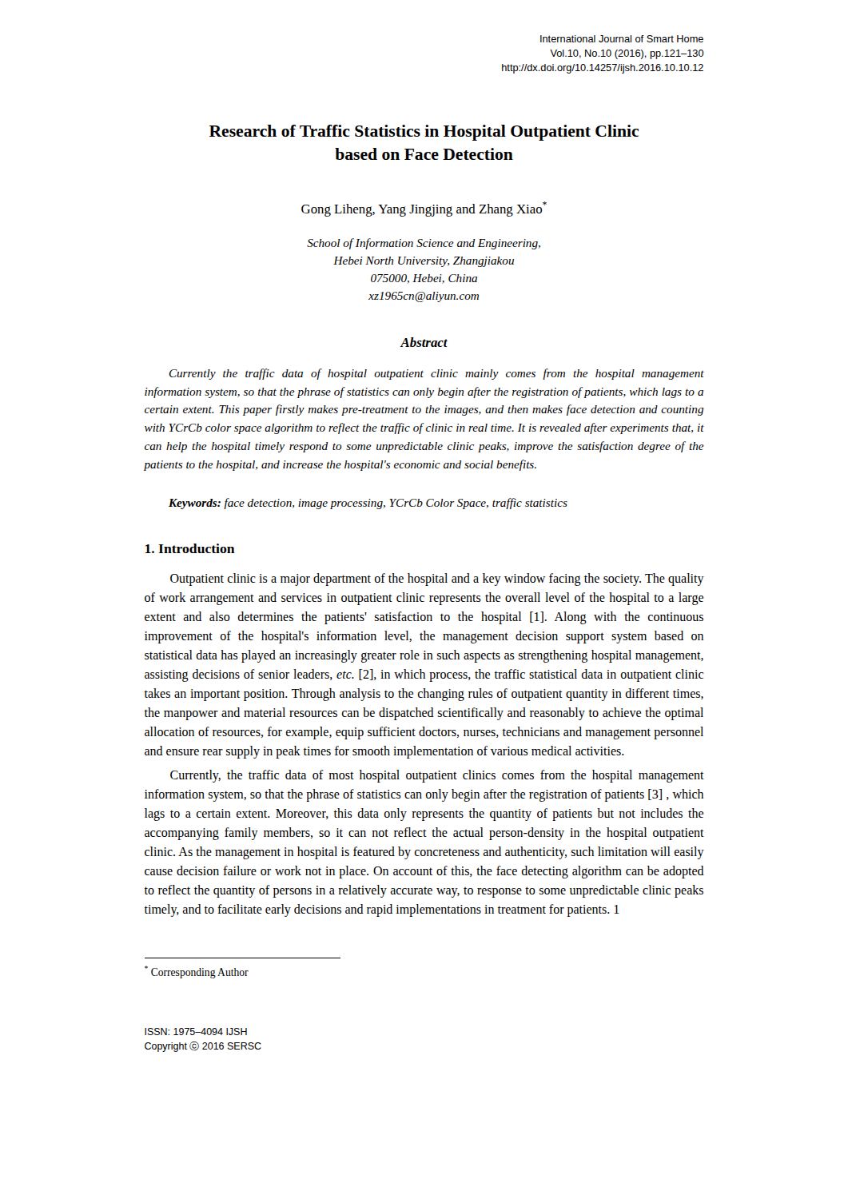International Journal of Smart Home
Vol.10, No.10 (2016), pp.121–130
http://dx.doi.org/10.14257/ijsh.2016.10.10.12
Research of Traffic Statistics in Hospital Outpatient Clinic
based on Face Detection
Gong Liheng, Yang Jingjing and Zhang Xiao*
School of Information Science and Engineering,
Hebei North University, Zhangjiakou
075000, Hebei, China
xz1965cn@aliyun.com
Abstract
Currently the traffic data of hospital outpatient clinic mainly comes from the hospital management information system, so that the phrase of statistics can only begin after the registration of patients, which lags to a certain extent. This paper firstly makes pre-treatment to the images, and then makes face detection and counting with YCrCb color space algorithm to reflect the traffic of clinic in real time. It is revealed after experiments that, it can help the hospital timely respond to some unpredictable clinic peaks, improve the satisfaction degree of the patients to the hospital, and increase the hospital's economic and social benefits.
Keywords: face detection, image processing, YCrCb Color Space, traffic statistics
1. Introduction
Outpatient clinic is a major department of the hospital and a key window facing the society. The quality of work arrangement and services in outpatient clinic represents the overall level of the hospital to a large extent and also determines the patients' satisfaction to the hospital [1]. Along with the continuous improvement of the hospital's information level, the management decision support system based on statistical data has played an increasingly greater role in such aspects as strengthening hospital management, assisting decisions of senior leaders, etc. [2], in which process, the traffic statistical data in outpatient clinic takes an important position. Through analysis to the changing rules of outpatient quantity in different times, the manpower and material resources can be dispatched scientifically and reasonably to achieve the optimal allocation of resources, for example, equip sufficient doctors, nurses, technicians and management personnel and ensure rear supply in peak times for smooth implementation of various medical activities.
Currently, the traffic data of most hospital outpatient clinics comes from the hospital management information system, so that the phrase of statistics can only begin after the registration of patients [3] , which lags to a certain extent. Moreover, this data only represents the quantity of patients but not includes the accompanying family members, so it can not reflect the actual person-density in the hospital outpatient clinic. As the management in hospital is featured by concreteness and authenticity, such limitation will easily cause decision failure or work not in place. On account of this, the face detecting algorithm can be adopted to reflect the quantity of persons in a relatively accurate way, to response to some unpredictable clinic peaks timely, and to facilitate early decisions and rapid implementations in treatment for patients. 1
* Corresponding Author
ISSN: 1975–4094 IJSH
Copyright ⓒ 2016 SERSC